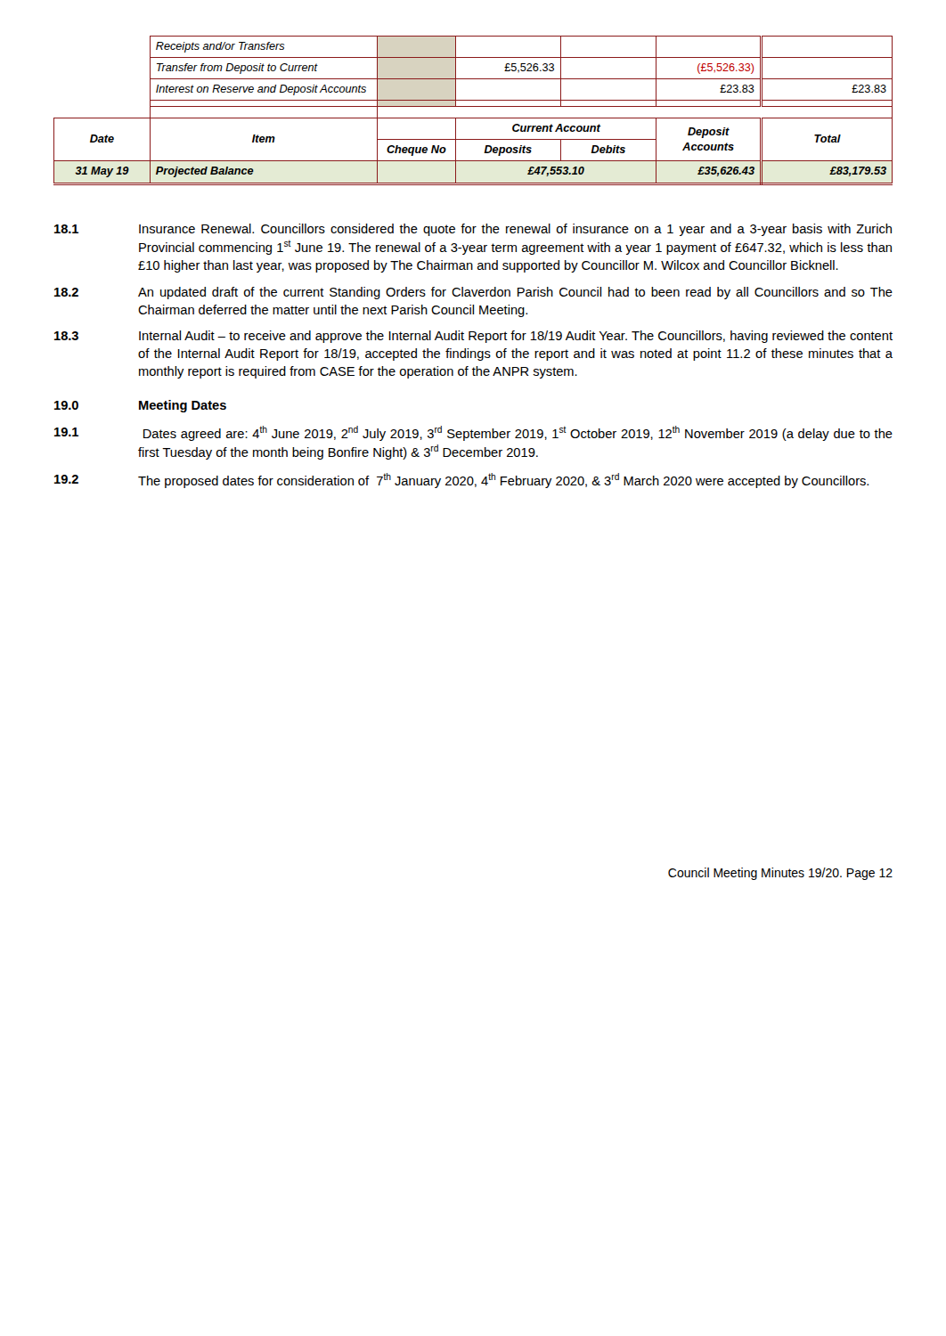| | Receipts and/or Transfers | | | | | |
| | Transfer from Deposit to Current | | £5,526.33 | | (£5,526.33) | |
| | Interest on Reserve and Deposit Accounts | | | | £23.83 | £23.83 |
| Date | Item | | Current Account | Deposit Accounts | Total |
| Cheque No | Deposits | Debits |
| 31 May 19 | Projected Balance | | £47,553.10 | £35,626.43 | £83,179.53 |
18.1 Insurance Renewal. Councillors considered the quote for the renewal of insurance on a 1 year and a 3-year basis with Zurich Provincial commencing 1st June 19. The renewal of a 3-year term agreement with a year 1 payment of £647.32, which is less than £10 higher than last year, was proposed by The Chairman and supported by Councillor M. Wilcox and Councillor Bicknell.
18.2 An updated draft of the current Standing Orders for Claverdon Parish Council had to been read by all Councillors and so The Chairman deferred the matter until the next Parish Council Meeting.
18.3 Internal Audit – to receive and approve the Internal Audit Report for 18/19 Audit Year. The Councillors, having reviewed the content of the Internal Audit Report for 18/19, accepted the findings of the report and it was noted at point 11.2 of these minutes that a monthly report is required from CASE for the operation of the ANPR system.
19.0 Meeting Dates
19.1 Dates agreed are: 4th June 2019, 2nd July 2019, 3rd September 2019, 1st October 2019, 12th November 2019 (a delay due to the first Tuesday of the month being Bonfire Night) & 3rd December 2019.
19.2 The proposed dates for consideration of 7th January 2020, 4th February 2020, & 3rd March 2020 were accepted by Councillors.
Council Meeting Minutes 19/20. Page 12